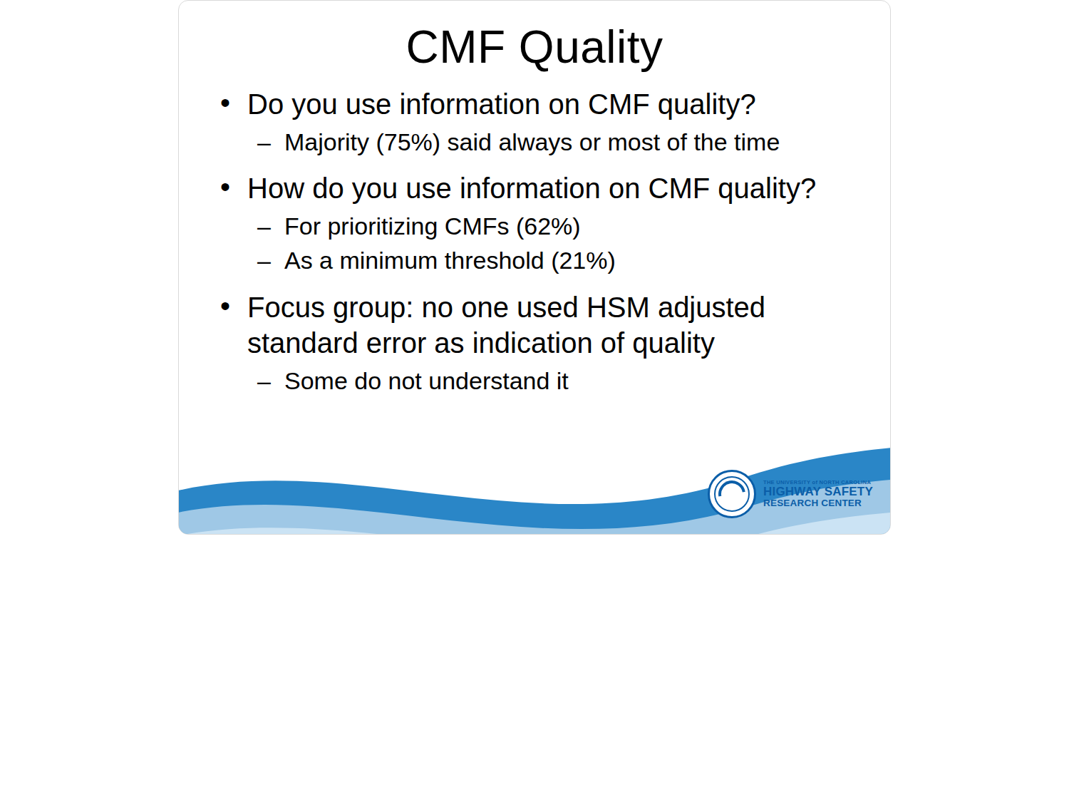CMF Quality
Do you use information on CMF quality?
Majority (75%) said always or most of the time
How do you use information on CMF quality?
For prioritizing CMFs (62%)
As a minimum threshold (21%)
Focus group: no one used HSM adjusted standard error as indication of quality
Some do not understand it
THE UNIVERSITY of NORTH CAROLINA
HIGHWAY SAFETY
RESEARCH CENTER